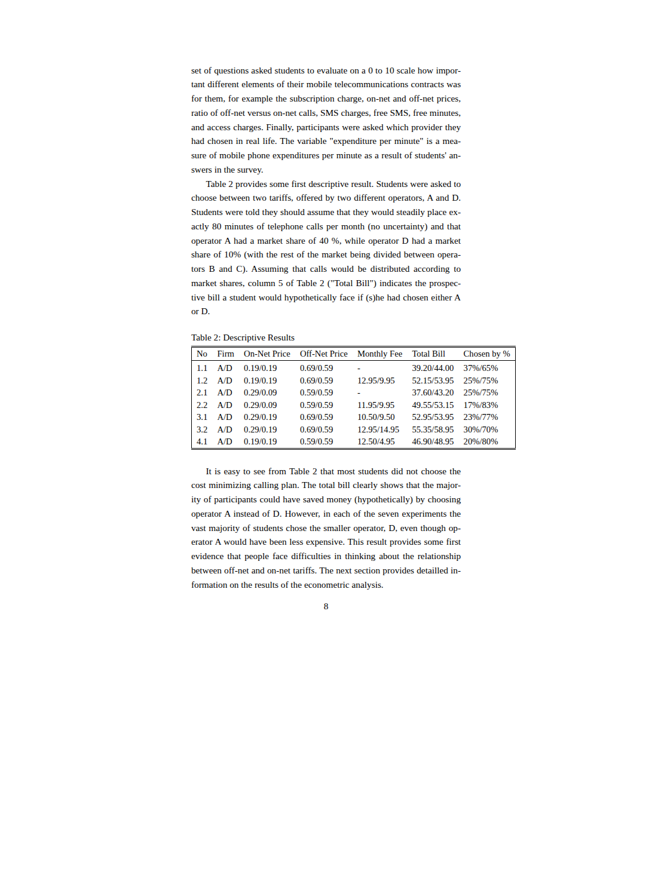set of questions asked students to evaluate on a 0 to 10 scale how important different elements of their mobile telecommunications contracts was for them, for example the subscription charge, on-net and off-net prices, ratio of off-net versus on-net calls, SMS charges, free SMS, free minutes, and access charges. Finally, participants were asked which provider they had chosen in real life. The variable "expenditure per minute" is a measure of mobile phone expenditures per minute as a result of students' answers in the survey.
Table 2 provides some first descriptive result. Students were asked to choose between two tariffs, offered by two different operators, A and D. Students were told they should assume that they would steadily place exactly 80 minutes of telephone calls per month (no uncertainty) and that operator A had a market share of 40 %, while operator D had a market share of 10% (with the rest of the market being divided between operators B and C). Assuming that calls would be distributed according to market shares, column 5 of Table 2 ("Total Bill") indicates the prospective bill a student would hypothetically face if (s)he had chosen either A or D.
Table 2: Descriptive Results
| No | Firm | On-Net Price | Off-Net Price | Monthly Fee | Total Bill | Chosen by % |
| --- | --- | --- | --- | --- | --- | --- |
| 1.1 | A/D | 0.19/0.19 | 0.69/0.59 | - | 39.20/44.00 | 37%/65% |
| 1.2 | A/D | 0.19/0.19 | 0.69/0.59 | 12.95/9.95 | 52.15/53.95 | 25%/75% |
| 2.1 | A/D | 0.29/0.09 | 0.59/0.59 | - | 37.60/43.20 | 25%/75% |
| 2.2 | A/D | 0.29/0.09 | 0.59/0.59 | 11.95/9.95 | 49.55/53.15 | 17%/83% |
| 3.1 | A/D | 0.29/0.19 | 0.69/0.59 | 10.50/9.50 | 52.95/53.95 | 23%/77% |
| 3.2 | A/D | 0.29/0.19 | 0.69/0.59 | 12.95/14.95 | 55.35/58.95 | 30%/70% |
| 4.1 | A/D | 0.19/0.19 | 0.59/0.59 | 12.50/4.95 | 46.90/48.95 | 20%/80% |
It is easy to see from Table 2 that most students did not choose the cost minimizing calling plan. The total bill clearly shows that the majority of participants could have saved money (hypothetically) by choosing operator A instead of D. However, in each of the seven experiments the vast majority of students chose the smaller operator, D, even though operator A would have been less expensive. This result provides some first evidence that people face difficulties in thinking about the relationship between off-net and on-net tariffs. The next section provides detailled information on the results of the econometric analysis.
8